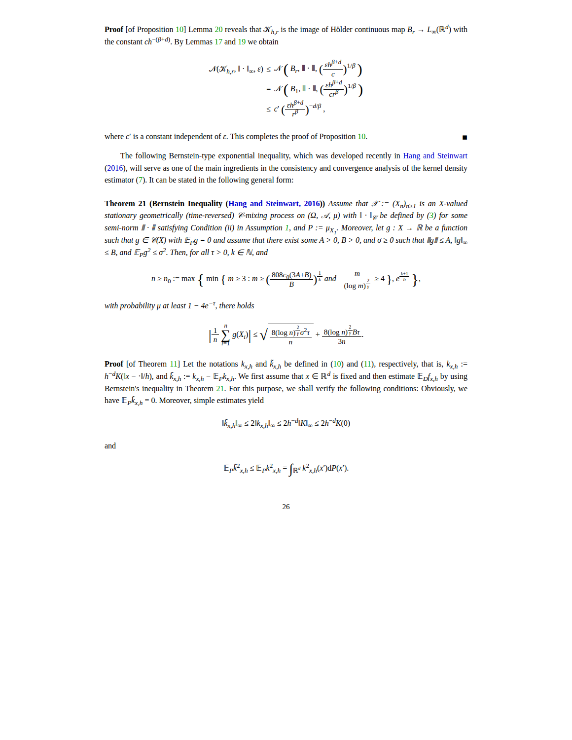Proof [of Proposition 10] Lemma 20 reveals that 𝒦h,r is the image of Hölder continuous map Br → L∞(ℝd) with the constant ch−(β+d). By Lemmas 17 and 19 we obtain
| 𝒩(𝒦 h,r , ‖ · ‖ ∞ , ε ) | ≤ | 𝒩 ( B r , ⦀ · ⦀, ( εh β + d c ) 1/ β ) |
| | = | 𝒩 ( B 1 , ⦀ · ⦀, ( εh β + d cr β ) 1/ β ) |
| | ≤ | c ′ ( εh β + d r β ) − d / β , |
where c′ is a constant independent of ε. This completes the proof of Proposition 10. ■
The following Bernstein-type exponential inequality, which was developed recently in Hang and Steinwart (2016), will serve as one of the main ingredients in the consistency and convergence analysis of the kernel density estimator (7). It can be stated in the following general form:
Theorem 21 (Bernstein Inequality (Hang and Steinwart, 2016)) Assume that 𝒳 := (Xn)n≥1 is an X-valued stationary geometrically (time-reversed) 𝒞-mixing process on (Ω, 𝒜, μ) with ‖ · ‖𝒞 be defined by (3) for some semi-norm ⦀ · ⦀ satisfying Condition (ii) in Assumption 1, and P := μX1. Moreover, let g : X → ℝ be a function such that g ∈ 𝒞(X) with 𝔼Pg = 0 and assume that there exist some A > 0, B > 0, and σ ≥ 0 such that ⦀g⦀ ≤ A, ‖g‖∞ ≤ B, and 𝔼Pg2 ≤ σ2. Then, for all τ > 0, k ∈ ℕ, and
n ≥ n0 := max { min { m ≥ 3 : m ≥ (808c0(3A+B) B)1 k and m(log m)2 γ ≥ 4 }, ek+1 b },
with probability μ at least 1 − 4e−τ, there holds
|1 n n∑i=1 g(Xi)| ≤ √8(log n)2 γσ2τ n + 8(log n)2 γBτ 3n.
Proof [of Theorem 11] Let the notations kx,h and k̃x,h be defined in (10) and (11), respectively, that is, kx,h := h−dK(‖x − ·‖/h), and k̃x,h := kx,h − 𝔼Pkx,h. We first assume that x ∈ ℝd is fixed and then estimate 𝔼Dfx,h by using Bernstein's inequality in Theorem 21. For this purpose, we shall verify the following conditions: Obviously, we have 𝔼Pk̃x,h = 0. Moreover, simple estimates yield
‖k̃x,h‖∞ ≤ 2‖kx,h‖∞ ≤ 2h−d‖K‖∞ ≤ 2h−dK(0)
and
𝔼Pk̃2x,h ≤ 𝔼Pk2x,h = ∫ℝd k2x,h(x′)dP(x′).
26